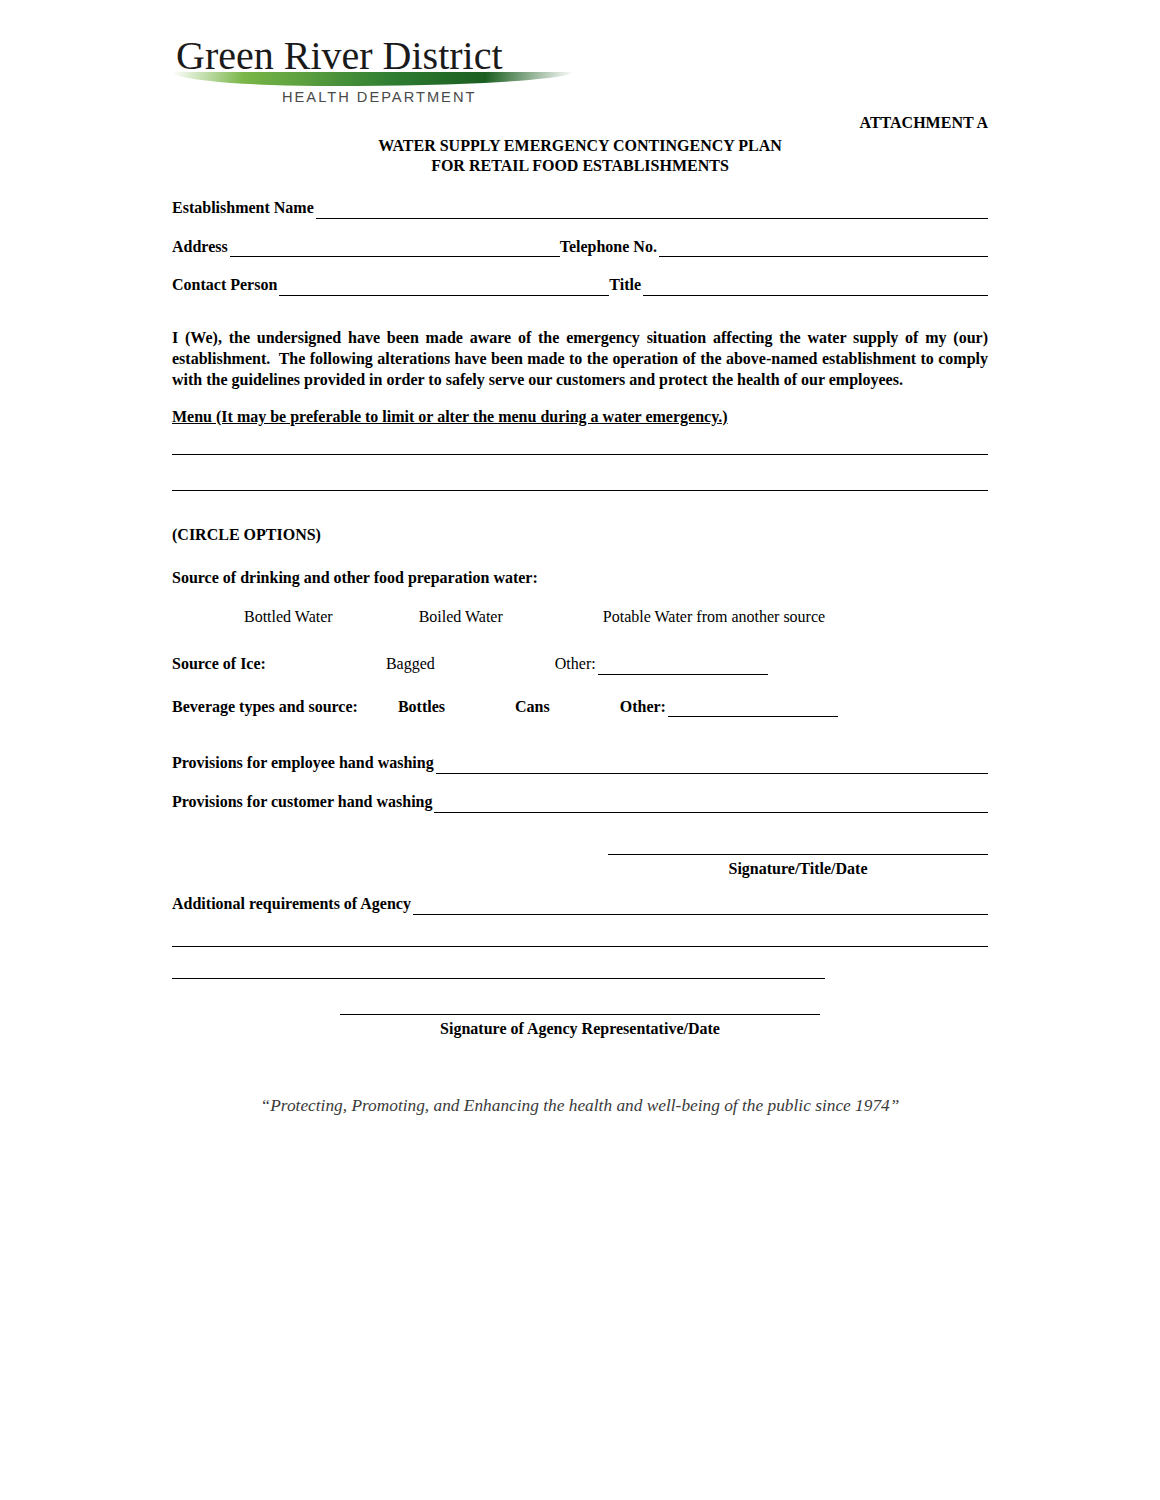Green River District
HEALTH DEPARTMENT
ATTACHMENT A
WATER SUPPLY EMERGENCY CONTINGENCY PLAN
FOR RETAIL FOOD ESTABLISHMENTS
Establishment Name
Address Telephone No.
Contact Person Title
I (We), the undersigned have been made aware of the emergency situation affecting the water supply of my (our) establishment. The following alterations have been made to the operation of the above-named establishment to comply with the guidelines provided in order to safely serve our customers and protect the health of our employees.
Menu (It may be preferable to limit or alter the menu during a water emergency.)
(CIRCLE OPTIONS)
Source of drinking and other food preparation water:
Bottled Water Boiled Water Potable Water from another source
Source of Ice: Bagged Other:
Beverage types and source: Bottles Cans Other:
Provisions for employee hand washing
Provisions for customer hand washing
Signature/Title/Date
Additional requirements of Agency
Signature of Agency Representative/Date
“Protecting, Promoting, and Enhancing the health and well-being of the public since 1974”